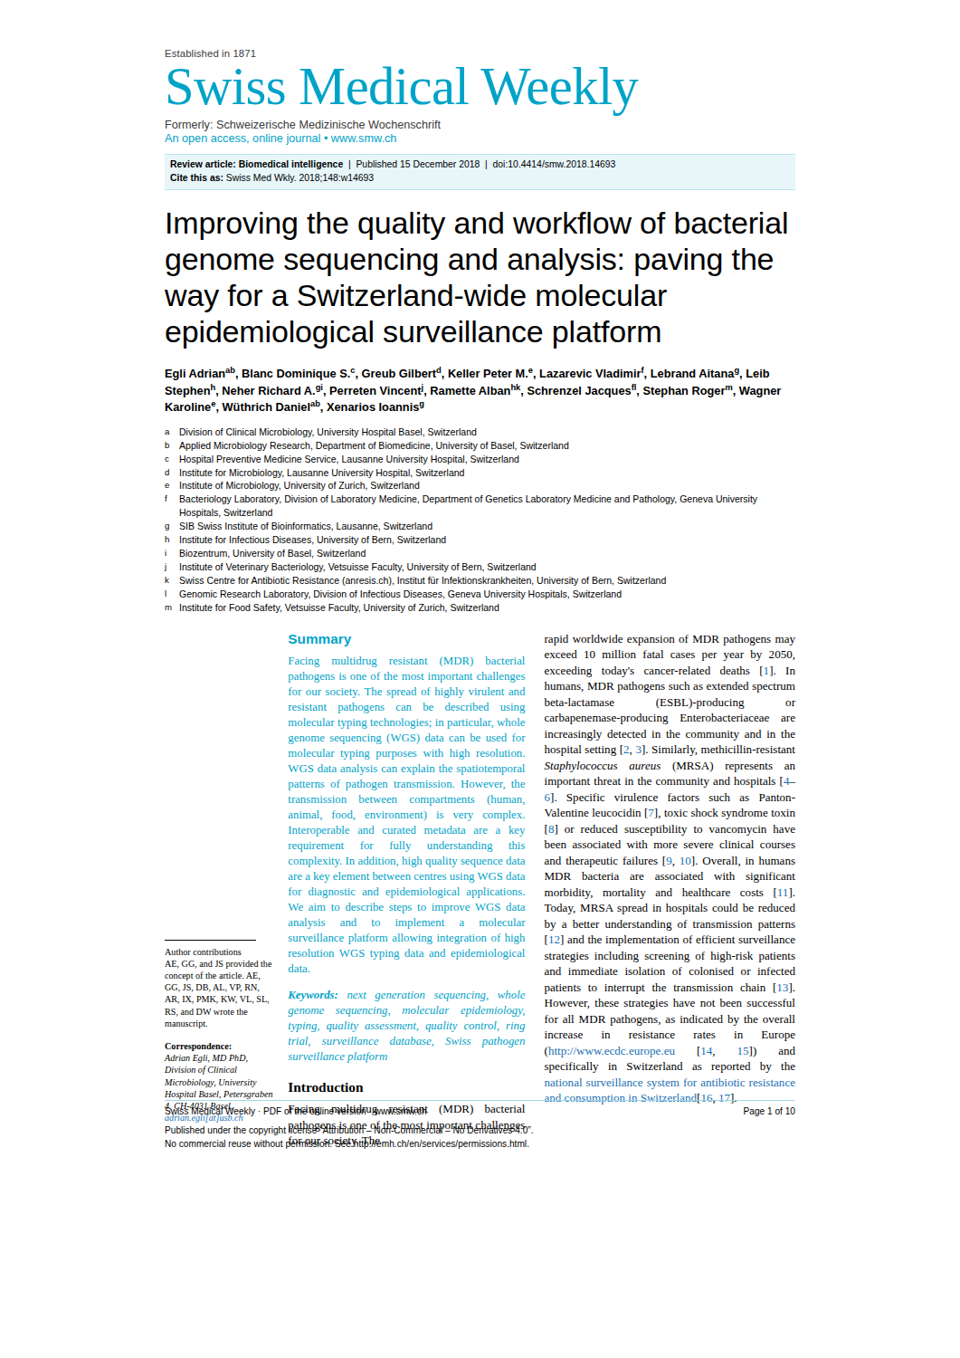Established in 1871
Swiss Medical Weekly
Formerly: Schweizerische Medizinische Wochenschrift
An open access, online journal • www.smw.ch
Review article: Biomedical intelligence | Published 15 December 2018 | doi:10.4414/smw.2018.14693
Cite this as: Swiss Med Wkly. 2018;148:w14693
Improving the quality and workflow of bacterial genome sequencing and analysis: paving the way for a Switzerland-wide molecular epidemiological surveillance platform
Egli Adrianab, Blanc Dominique S.c, Greub Gilbertd, Keller Peter M.e, Lazarevic Vladimirf, Lebrand Aitanag, Leib Stephenh, Neher Richard A.gi, Perreten Vincentj, Ramette Albanhk, Schrenzel Jacquesfl, Stephan Rogerm, Wagner Karolinee, Wüthrich Danielab, Xenarios Ioannisg
a Division of Clinical Microbiology, University Hospital Basel, Switzerland
b Applied Microbiology Research, Department of Biomedicine, University of Basel, Switzerland
c Hospital Preventive Medicine Service, Lausanne University Hospital, Switzerland
d Institute for Microbiology, Lausanne University Hospital, Switzerland
e Institute of Microbiology, University of Zurich, Switzerland
f Bacteriology Laboratory, Division of Laboratory Medicine, Department of Genetics Laboratory Medicine and Pathology, Geneva University Hospitals, Switzerland
g SIB Swiss Institute of Bioinformatics, Lausanne, Switzerland
h Institute for Infectious Diseases, University of Bern, Switzerland
i Biozentrum, University of Basel, Switzerland
j Institute of Veterinary Bacteriology, Vetsuisse Faculty, University of Bern, Switzerland
k Swiss Centre for Antibiotic Resistance (anresis.ch), Institut für Infektionskrankheiten, University of Bern, Switzerland
l Genomic Research Laboratory, Division of Infectious Diseases, Geneva University Hospitals, Switzerland
m Institute for Food Safety, Vetsuisse Faculty, University of Zurich, Switzerland
Author contributions
AE, GG, and JS provided the concept of the article. AE, GG, JS, DB, AL, VP, RN, AR, IX, PMK, KW, VL, SL, RS, and DW wrote the manuscript.
Correspondence:
Adrian Egli, MD PhD, Division of Clinical Microbiology, University Hospital Basel, Petersgraben 4, CH-4031 Basel, adrian.egli[at]usb.ch
Summary
Facing multidrug resistant (MDR) bacterial pathogens is one of the most important challenges for our society. The spread of highly virulent and resistant pathogens can be described using molecular typing technologies; in particular, whole genome sequencing (WGS) data can be used for molecular typing purposes with high resolution. WGS data analysis can explain the spatiotemporal patterns of pathogen transmission. However, the transmission between compartments (human, animal, food, environment) is very complex. Interoperable and curated metadata are a key requirement for fully understanding this complexity. In addition, high quality sequence data are a key element between centres using WGS data for diagnostic and epidemiological applications. We aim to describe steps to improve WGS data analysis and to implement a molecular surveillance platform allowing integration of high resolution WGS typing data and epidemiological data.
Keywords: next generation sequencing, whole genome sequencing, molecular epidemiology, typing, quality assessment, quality control, ring trial, surveillance database, Swiss pathogen surveillance platform
Introduction
Facing multidrug resistant (MDR) bacterial pathogens is one of the most important challenges for our society. The
rapid worldwide expansion of MDR pathogens may exceed 10 million fatal cases per year by 2050, exceeding today's cancer-related deaths [1]. In humans, MDR pathogens such as extended spectrum beta-lactamase (ESBL)-producing or carbapenemase-producing Enterobacteriaceae are increasingly detected in the community and in the hospital setting [2, 3]. Similarly, methicillin-resistant Staphylococcus aureus (MRSA) represents an important threat in the community and hospitals [4–6]. Specific virulence factors such as Panton-Valentine leucocidin [7], toxic shock syndrome toxin [8] or reduced susceptibility to vancomycin have been associated with more severe clinical courses and therapeutic failures [9, 10]. Overall, in humans MDR bacteria are associated with significant morbidity, mortality and healthcare costs [11]. Today, MRSA spread in hospitals could be reduced by a better understanding of transmission patterns [12] and the implementation of efficient surveillance strategies including screening of high-risk patients and immediate isolation of colonised or infected patients to interrupt the transmission chain [13]. However, these strategies have not been successful for all MDR pathogens, as indicated by the overall increase in resistance rates in Europe (http://www.ecdc.europe.eu [14, 15]) and specifically in Switzerland as reported by the national surveillance system for antibiotic resistance and consumption in Switzerland[16, 17].
Swiss Medical Weekly · PDF of the online version · www.smw.ch
Page 1 of 10
Published under the copyright license “Attribution – Non-Commercial – No Derivatives 4.0”.
No commercial reuse without permission. See http://emh.ch/en/services/permissions.html.